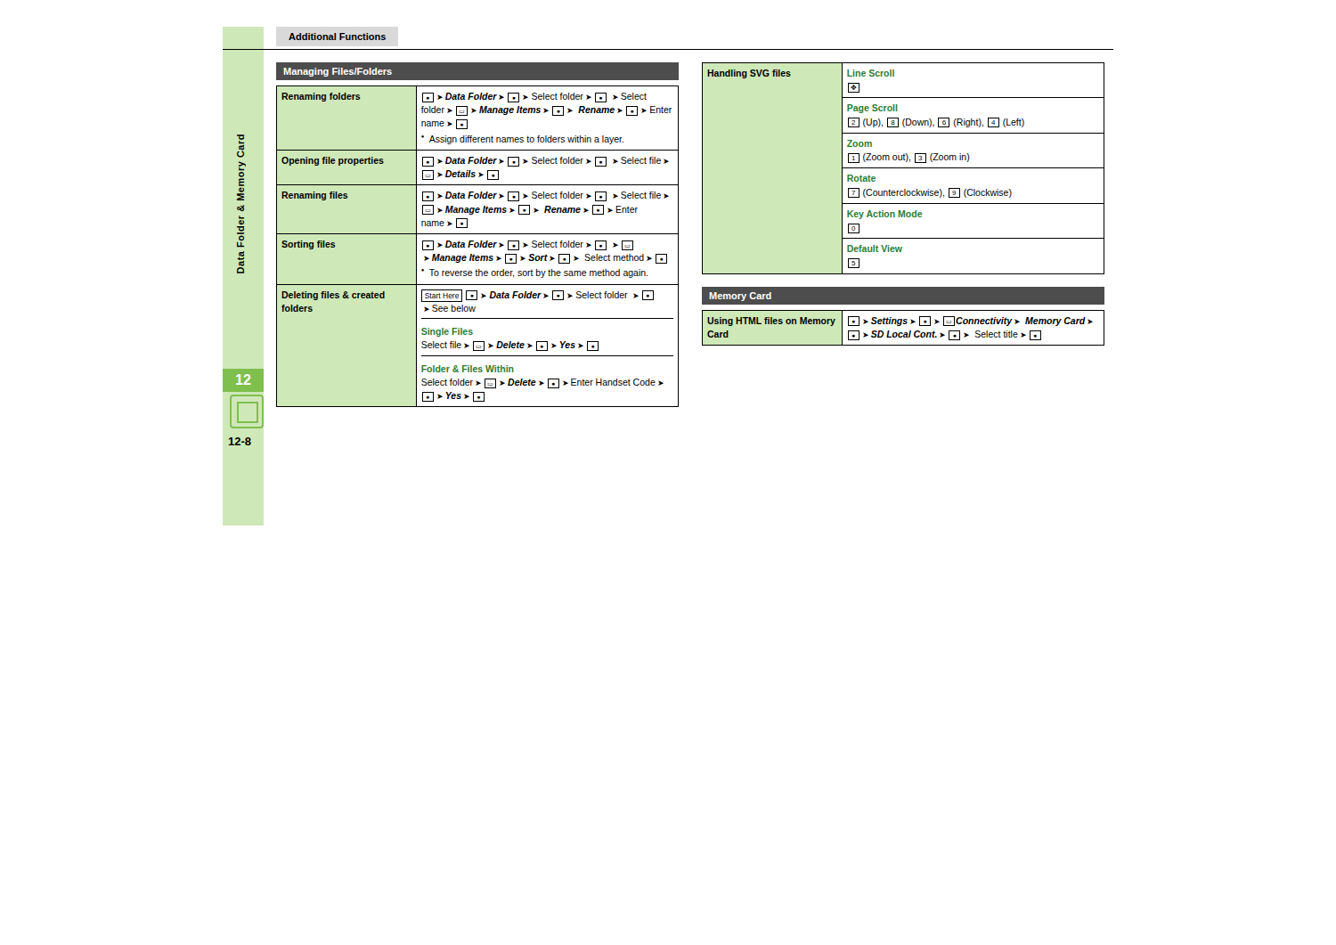Data Folder & Memory Card
12
Additional Functions
Managing Files/Folders
| Renaming folders | ➤ Data Folder ➤ ➤ Select folder ➤ ➤ Select folder ➤ ➤ Manage Items ➤ ➤ Rename ➤ ➤ Enter name ➤ Assign different names to folders within a layer. |
| Opening file properties | ➤ Data Folder ➤ ➤ Select folder ➤ ➤ Select file ➤ ➤ Details ➤ |
| Renaming files | ➤ Data Folder ➤ ➤ Select folder ➤ ➤ Select file ➤ ➤ Manage Items ➤ ➤ Rename ➤ ➤ Enter name ➤ |
| Sorting files | ➤ Data Folder ➤ ➤ Select folder ➤ ➤ ➤ Manage Items ➤ ➤ Sort ➤ ➤ Select method ➤ To reverse the order, sort by the same method again. |
| Deleting files & created folders | Start Here ➤ Data Folder ➤ ➤ Select folder ➤ ➤ See below Single Files Select file ➤ ➤ Delete ➤ ➤ Yes ➤ Folder & Files Within Select folder ➤ ➤ Delete ➤ ➤ Enter Handset Code ➤ ➤ Yes ➤ |
| Handling SVG files | Line Scroll |
| Page Scroll 2 (Up), 8 (Down), 6 (Right), 4 (Left) |
| Zoom 1 (Zoom out), 3 (Zoom in) |
| Rotate 7 (Counterclockwise), 9 (Clockwise) |
| Key Action Mode 0 |
| Default View 5 |
Memory Card
| Using HTML files on Memory Card | ➤ Settings ➤ ➤ Connectivity ➤ Memory Card ➤ ➤ SD Local Cont. ➤ ➤ Select title ➤ |
12-8